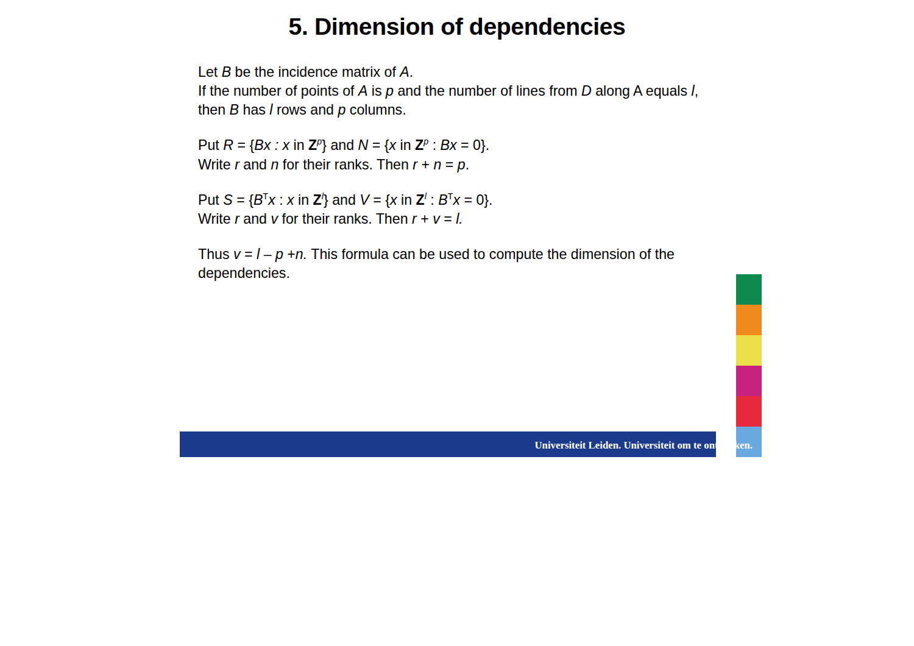5. Dimension of dependencies
Let B be the incidence matrix of A.
If the number of points of A is p and the number of lines from D along A equals l, then B has l rows and p columns.
Put R = {Bx : x in Zp} and N = {x in Zp : Bx = 0}.
Write r and n for their ranks. Then r + n = p.
Put S = {BTx : x in Zl} and V = {x in Zl : BTx = 0}.
Write r and v for their ranks. Then r + v = l.
Thus v = l – p +n. This formula can be used to compute the dimension of the dependencies.
Universiteit Leiden. Universiteit om te ontdekken.